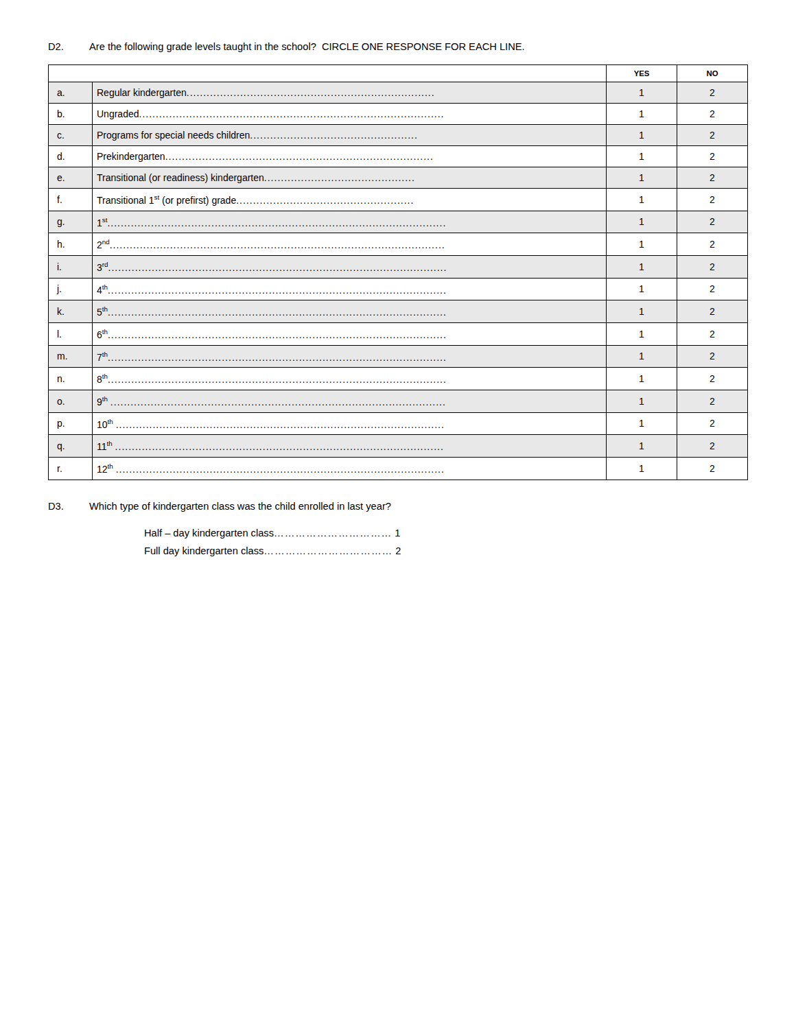D2. Are the following grade levels taught in the school? CIRCLE ONE RESPONSE FOR EACH LINE.
| | | YES | NO |
| --- | --- | --- | --- |
| a. | Regular kindergarten .......................................................................... | 1 | 2 |
| b. | Ungraded ........................................................................................... | 1 | 2 |
| c. | Programs for special needs children .................................................. | 1 | 2 |
| d. | Prekindergarten ................................................................................ | 1 | 2 |
| e. | Transitional (or readiness) kindergarten ............................................. | 1 | 2 |
| f. | Transitional 1 st (or prefirst) grade ..................................................... | 1 | 2 |
| g. | 1 st ..................................................................................................... | 1 | 2 |
| h. | 2 nd .................................................................................................... | 1 | 2 |
| i. | 3 rd ..................................................................................................... | 1 | 2 |
| j. | 4 th ..................................................................................................... | 1 | 2 |
| k. | 5 th ..................................................................................................... | 1 | 2 |
| l. | 6 th ..................................................................................................... | 1 | 2 |
| m. | 7 th ..................................................................................................... | 1 | 2 |
| n. | 8 th ..................................................................................................... | 1 | 2 |
| o. | 9 th .................................................................................................... | 1 | 2 |
| p. | 10 th .................................................................................................. | 1 | 2 |
| q. | 11 th .................................................................................................. | 1 | 2 |
| r. | 12 th .................................................................................................. | 1 | 2 |
D3. Which type of kindergarten class was the child enrolled in last year?
Half – day kindergarten class…………………………… 1
Full day kindergarten class……………………………… 2